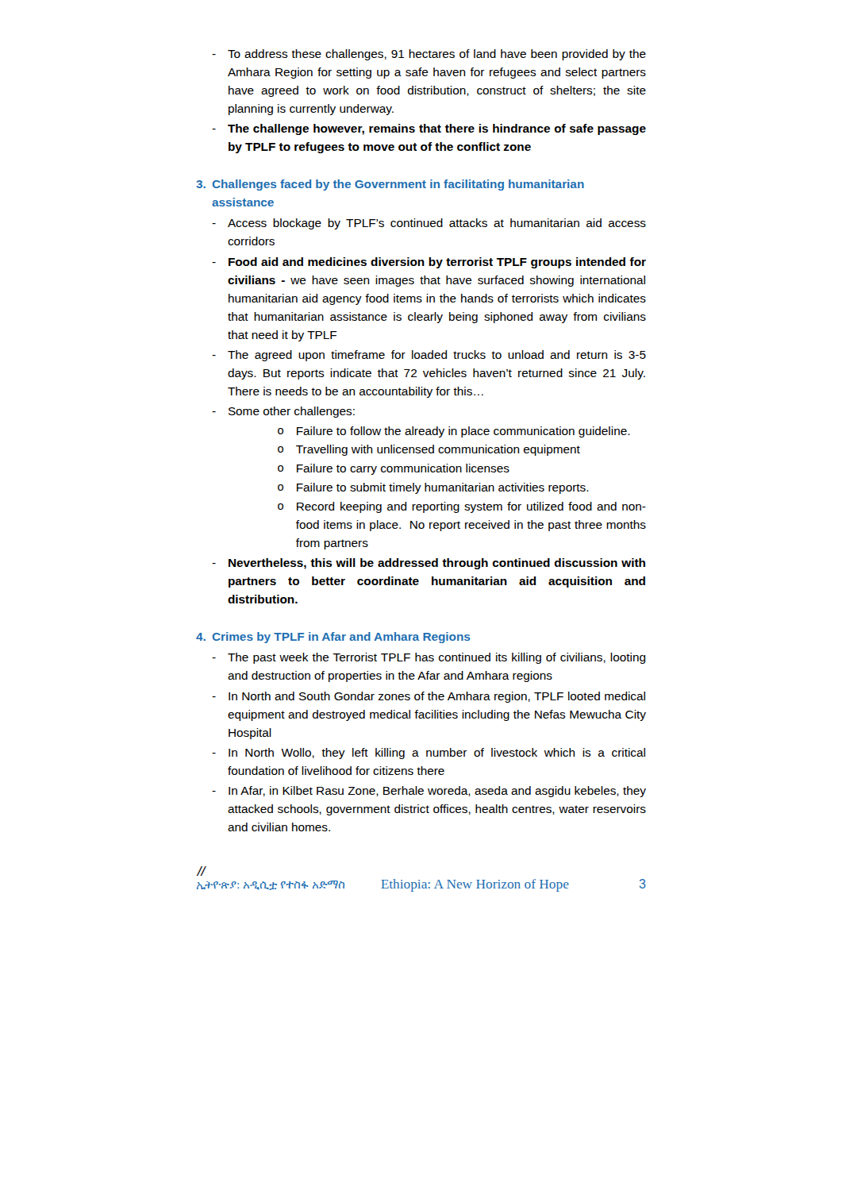To address these challenges, 91 hectares of land have been provided by the Amhara Region for setting up a safe haven for refugees and select partners have agreed to work on food distribution, construct of shelters; the site planning is currently underway.
The challenge however, remains that there is hindrance of safe passage by TPLF to refugees to move out of the conflict zone
3. Challenges faced by the Government in facilitating humanitarian assistance
Access blockage by TPLF’s continued attacks at humanitarian aid access corridors
Food aid and medicines diversion by terrorist TPLF groups intended for civilians - we have seen images that have surfaced showing international humanitarian aid agency food items in the hands of terrorists which indicates that humanitarian assistance is clearly being siphoned away from civilians that need it by TPLF
The agreed upon timeframe for loaded trucks to unload and return is 3-5 days. But reports indicate that 72 vehicles haven’t returned since 21 July. There is needs to be an accountability for this…
Some other challenges:
Failure to follow the already in place communication guideline.
Travelling with unlicensed communication equipment
Failure to carry communication licenses
Failure to submit timely humanitarian activities reports.
Record keeping and reporting system for utilized food and non-food items in place. No report received in the past three months from partners
Nevertheless, this will be addressed through continued discussion with partners to better coordinate humanitarian aid acquisition and distribution.
4. Crimes by TPLF in Afar and Amhara Regions
The past week the Terrorist TPLF has continued its killing of civilians, looting and destruction of properties in the Afar and Amhara regions
In North and South Gondar zones of the Amhara region, TPLF looted medical equipment and destroyed medical facilities including the Nefas Mewucha City Hospital
In North Wollo, they left killing a number of livestock which is a critical foundation of livelihood for citizens there
In Afar, in Kilbet Rasu Zone, Berhale woreda, aseda and asgidu kebeles, they attacked schools, government district offices, health centres, water reservoirs and civilian homes.
//
ኢትዮጵያ: አዲሲቷ የተስፋ አድማስ Ethiopia: A New Horizon of Hope 3